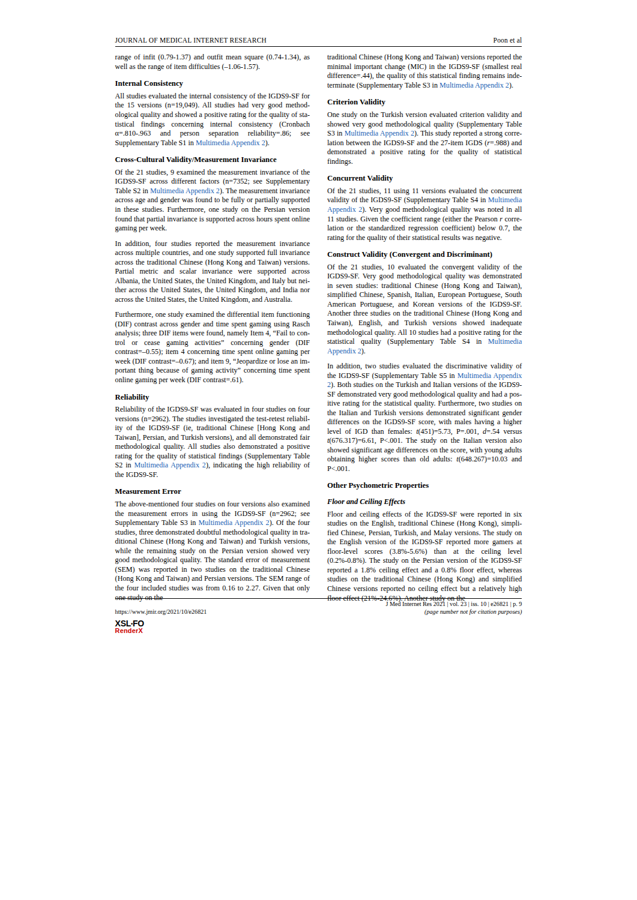JOURNAL OF MEDICAL INTERNET RESEARCH
Poon et al
range of infit (0.79-1.37) and outfit mean square (0.74-1.34), as well as the range of item difficulties (–1.06-1.57).
Internal Consistency
All studies evaluated the internal consistency of the IGDS9-SF for the 15 versions (n=19,049). All studies had very good methodological quality and showed a positive rating for the quality of statistical findings concerning internal consistency (Cronbach α=.810-.963 and person separation reliability=.86; see Supplementary Table S1 in Multimedia Appendix 2).
Cross-Cultural Validity/Measurement Invariance
Of the 21 studies, 9 examined the measurement invariance of the IGDS9-SF across different factors (n=7352; see Supplementary Table S2 in Multimedia Appendix 2). The measurement invariance across age and gender was found to be fully or partially supported in these studies. Furthermore, one study on the Persian version found that partial invariance is supported across hours spent online gaming per week.
In addition, four studies reported the measurement invariance across multiple countries, and one study supported full invariance across the traditional Chinese (Hong Kong and Taiwan) versions. Partial metric and scalar invariance were supported across Albania, the United States, the United Kingdom, and Italy but neither across the United States, the United Kingdom, and India nor across the United States, the United Kingdom, and Australia.
Furthermore, one study examined the differential item functioning (DIF) contrast across gender and time spent gaming using Rasch analysis; three DIF items were found, namely Item 4, “Fail to control or cease gaming activities” concerning gender (DIF contrast=–0.55); item 4 concerning time spent online gaming per week (DIF contrast=–0.67); and item 9, “Jeopardize or lose an important thing because of gaming activity” concerning time spent online gaming per week (DIF contrast=.61).
Reliability
Reliability of the IGDS9-SF was evaluated in four studies on four versions (n=2962). The studies investigated the test-retest reliability of the IGDS9-SF (ie, traditional Chinese [Hong Kong and Taiwan], Persian, and Turkish versions), and all demonstrated fair methodological quality. All studies also demonstrated a positive rating for the quality of statistical findings (Supplementary Table S2 in Multimedia Appendix 2), indicating the high reliability of the IGDS9-SF.
Measurement Error
The above-mentioned four studies on four versions also examined the measurement errors in using the IGDS9-SF (n=2962; see Supplementary Table S3 in Multimedia Appendix 2). Of the four studies, three demonstrated doubtful methodological quality in traditional Chinese (Hong Kong and Taiwan) and Turkish versions, while the remaining study on the Persian version showed very good methodological quality. The standard error of measurement (SEM) was reported in two studies on the traditional Chinese (Hong Kong and Taiwan) and Persian versions. The SEM range of the four included studies was from 0.16 to 2.27. Given that only one study on the
traditional Chinese (Hong Kong and Taiwan) versions reported the minimal important change (MIC) in the IGDS9-SF (smallest real difference=.44), the quality of this statistical finding remains indeterminate (Supplementary Table S3 in Multimedia Appendix 2).
Criterion Validity
One study on the Turkish version evaluated criterion validity and showed very good methodological quality (Supplementary Table S3 in Multimedia Appendix 2). This study reported a strong correlation between the IGDS9-SF and the 27-item IGDS (r=.988) and demonstrated a positive rating for the quality of statistical findings.
Concurrent Validity
Of the 21 studies, 11 using 11 versions evaluated the concurrent validity of the IGDS9-SF (Supplementary Table S4 in Multimedia Appendix 2). Very good methodological quality was noted in all 11 studies. Given the coefficient range (either the Pearson r correlation or the standardized regression coefficient) below 0.7, the rating for the quality of their statistical results was negative.
Construct Validity (Convergent and Discriminant)
Of the 21 studies, 10 evaluated the convergent validity of the IGDS9-SF. Very good methodological quality was demonstrated in seven studies: traditional Chinese (Hong Kong and Taiwan), simplified Chinese, Spanish, Italian, European Portuguese, South American Portuguese, and Korean versions of the IGDS9-SF. Another three studies on the traditional Chinese (Hong Kong and Taiwan), English, and Turkish versions showed inadequate methodological quality. All 10 studies had a positive rating for the statistical quality (Supplementary Table S4 in Multimedia Appendix 2).
In addition, two studies evaluated the discriminative validity of the IGDS9-SF (Supplementary Table S5 in Multimedia Appendix 2). Both studies on the Turkish and Italian versions of the IGDS9-SF demonstrated very good methodological quality and had a positive rating for the statistical quality. Furthermore, two studies on the Italian and Turkish versions demonstrated significant gender differences on the IGDS9-SF score, with males having a higher level of IGD than females: t(451)=5.73, P=.001, d=.54 versus t(676.317)=6.61, P<.001. The study on the Italian version also showed significant age differences on the score, with young adults obtaining higher scores than old adults: t(648.267)=10.03 and P<.001.
Other Psychometric Properties
Floor and Ceiling Effects
Floor and ceiling effects of the IGDS9-SF were reported in six studies on the English, traditional Chinese (Hong Kong), simplified Chinese, Persian, Turkish, and Malay versions. The study on the English version of the IGDS9-SF reported more gamers at floor-level scores (3.8%-5.6%) than at the ceiling level (0.2%-0.8%). The study on the Persian version of the IGDS9-SF reported a 1.8% ceiling effect and a 0.8% floor effect, whereas studies on the traditional Chinese (Hong Kong) and simplified Chinese versions reported no ceiling effect but a relatively high floor effect (21%-24.6%). Another study on the
https://www.jmir.org/2021/10/e26821
J Med Internet Res 2021 | vol. 23 | iss. 10 | e26821 | p. 9
(page number not for citation purposes)
XSL•FO
RenderX